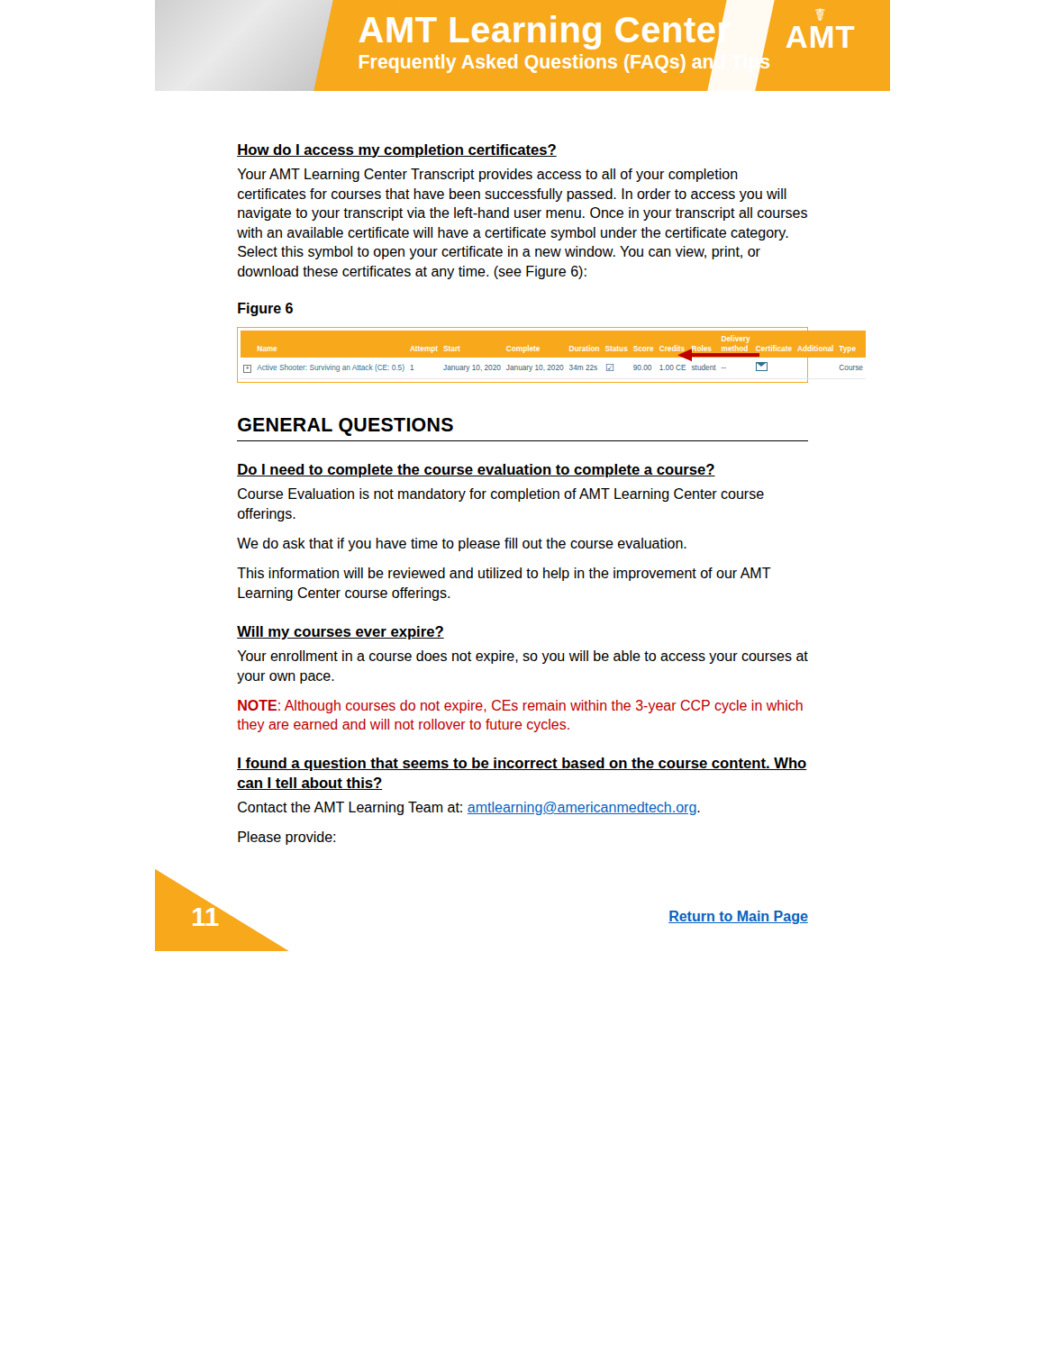AMT Learning Center
Frequently Asked Questions (FAQs) and Tips
☤
AMT
How do I access my completion certificates?
Your AMT Learning Center Transcript provides access to all of your completion certificates for courses that have been successfully passed. In order to access you will navigate to your transcript via the left-hand user menu. Once in your transcript all courses with an available certificate will have a certificate symbol under the certificate category. Select this symbol to open your certificate in a new window. You can view, print, or download these certificates at any time. (see Figure 6):
Figure 6
| | Name | Attempt | Start | Complete | Duration | Status | Score | Credits | Roles | Delivery method | Certificate | Additional | Type |
| --- | --- | --- | --- | --- | --- | --- | --- | --- | --- | --- | --- | --- | --- |
| + | Active Shooter: Surviving an Attack (CE: 0.5) | 1 | January 10, 2020 | January 10, 2020 | 34m 22s | ☑ | 90.00 | 1.00 CE | student | -- | | | Course |
GENERAL QUESTIONS
Do I need to complete the course evaluation to complete a course?
Course Evaluation is not mandatory for completion of AMT Learning Center course offerings.
We do ask that if you have time to please fill out the course evaluation.
This information will be reviewed and utilized to help in the improvement of our AMT Learning Center course offerings.
Will my courses ever expire?
Your enrollment in a course does not expire, so you will be able to access your courses at your own pace.
NOTE: Although courses do not expire, CEs remain within the 3-year CCP cycle in which they are earned and will not rollover to future cycles.
I found a question that seems to be incorrect based on the course content. Who can I tell about this?
Contact the AMT Learning Team at: amtlearning@americanmedtech.org.
Please provide:
11
Return to Main Page